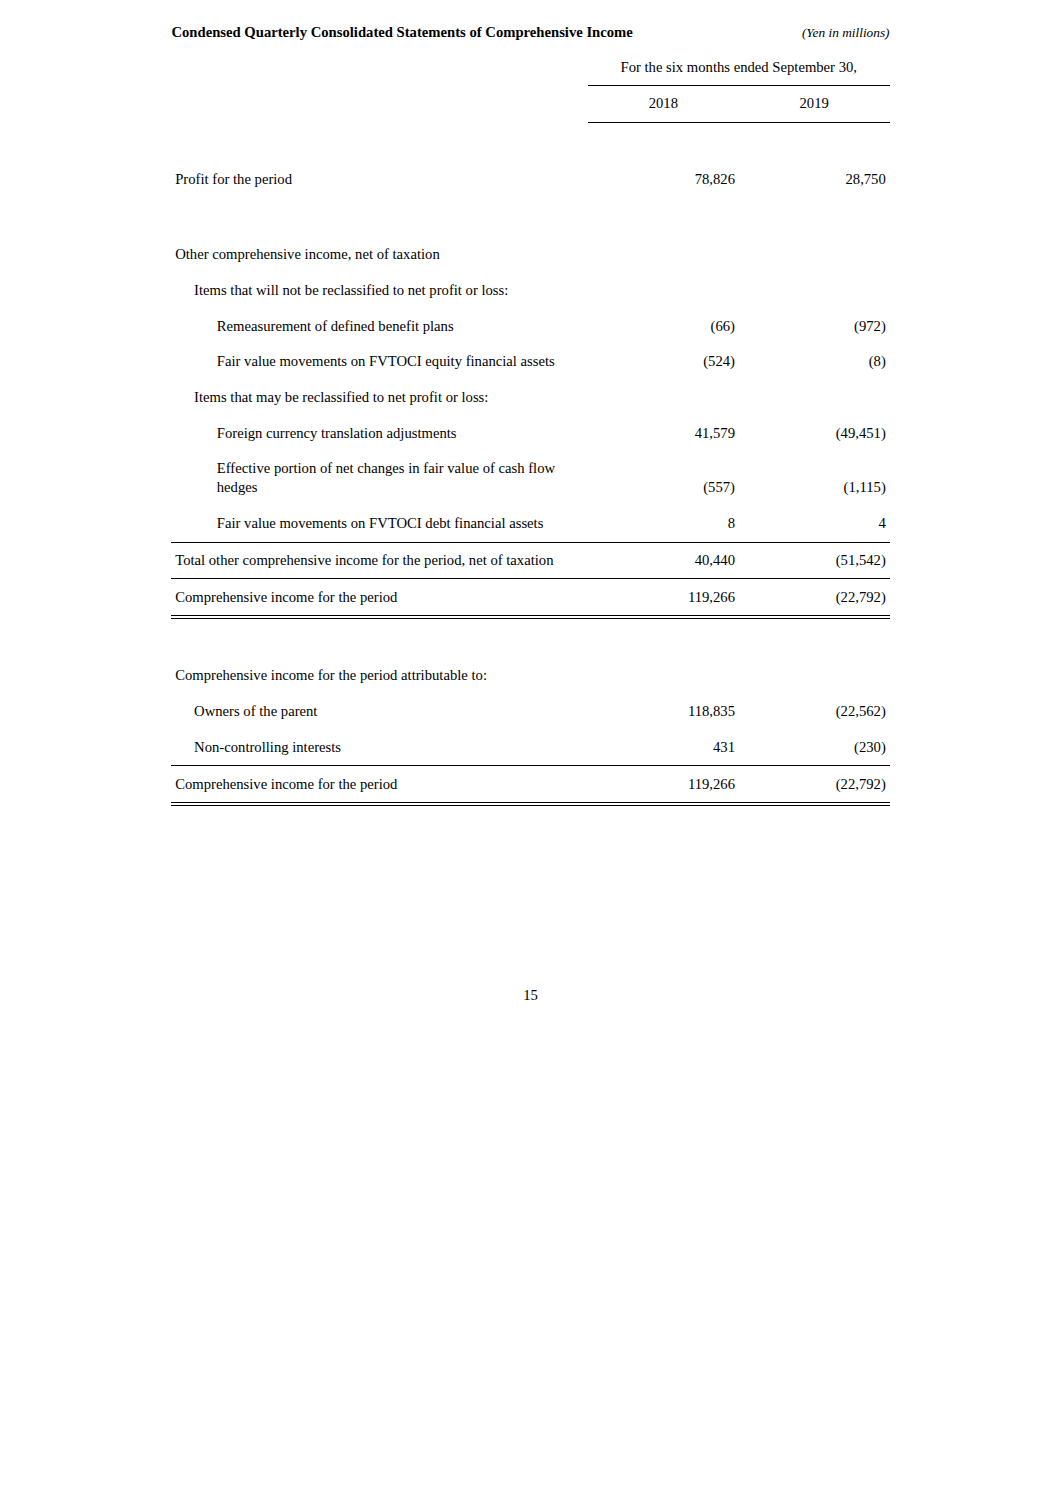Condensed Quarterly Consolidated Statements of Comprehensive Income
(Yen in millions)
| | For the six months ended September 30, |
| | 2018 | 2019 |
| Profit for the period | 78,826 | 28,750 |
| Other comprehensive income, net of taxation | | |
| Items that will not be reclassified to net profit or loss: | | |
| Remeasurement of defined benefit plans | (66) | (972) |
| Fair value movements on FVTOCI equity financial assets | (524) | (8) |
| Items that may be reclassified to net profit or loss: | | |
| Foreign currency translation adjustments | 41,579 | (49,451) |
| Effective portion of net changes in fair value of cash flow hedges | (557) | (1,115) |
| Fair value movements on FVTOCI debt financial assets | 8 | 4 |
| Total other comprehensive income for the period, net of taxation | 40,440 | (51,542) |
| Comprehensive income for the period | 119,266 | (22,792) |
| Comprehensive income for the period attributable to: | | |
| Owners of the parent | 118,835 | (22,562) |
| Non-controlling interests | 431 | (230) |
| Comprehensive income for the period | 119,266 | (22,792) |
15